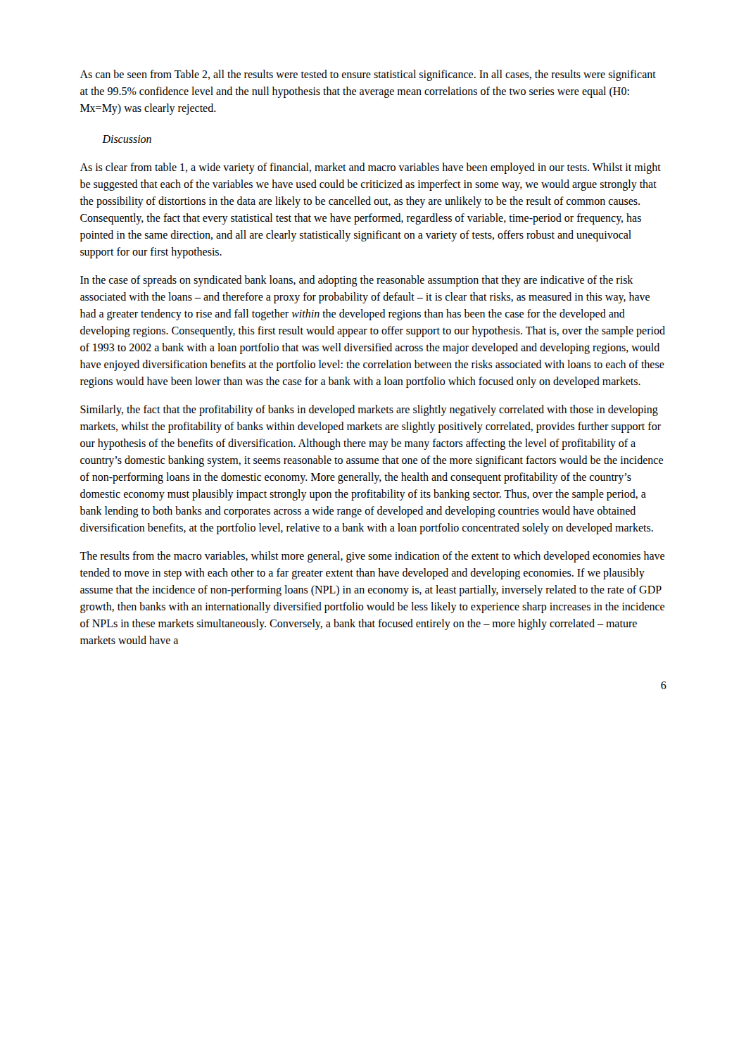As can be seen from Table 2, all the results were tested to ensure statistical significance. In all cases, the results were significant at the 99.5% confidence level and the null hypothesis that the average mean correlations of the two series were equal (H0: Mx=My) was clearly rejected.
Discussion
As is clear from table 1, a wide variety of financial, market and macro variables have been employed in our tests. Whilst it might be suggested that each of the variables we have used could be criticized as imperfect in some way, we would argue strongly that the possibility of distortions in the data are likely to be cancelled out, as they are unlikely to be the result of common causes. Consequently, the fact that every statistical test that we have performed, regardless of variable, time-period or frequency, has pointed in the same direction, and all are clearly statistically significant on a variety of tests, offers robust and unequivocal support for our first hypothesis.
In the case of spreads on syndicated bank loans, and adopting the reasonable assumption that they are indicative of the risk associated with the loans – and therefore a proxy for probability of default – it is clear that risks, as measured in this way, have had a greater tendency to rise and fall together within the developed regions than has been the case for the developed and developing regions. Consequently, this first result would appear to offer support to our hypothesis. That is, over the sample period of 1993 to 2002 a bank with a loan portfolio that was well diversified across the major developed and developing regions, would have enjoyed diversification benefits at the portfolio level: the correlation between the risks associated with loans to each of these regions would have been lower than was the case for a bank with a loan portfolio which focused only on developed markets.
Similarly, the fact that the profitability of banks in developed markets are slightly negatively correlated with those in developing markets, whilst the profitability of banks within developed markets are slightly positively correlated, provides further support for our hypothesis of the benefits of diversification. Although there may be many factors affecting the level of profitability of a country’s domestic banking system, it seems reasonable to assume that one of the more significant factors would be the incidence of non-performing loans in the domestic economy. More generally, the health and consequent profitability of the country’s domestic economy must plausibly impact strongly upon the profitability of its banking sector. Thus, over the sample period, a bank lending to both banks and corporates across a wide range of developed and developing countries would have obtained diversification benefits, at the portfolio level, relative to a bank with a loan portfolio concentrated solely on developed markets.
The results from the macro variables, whilst more general, give some indication of the extent to which developed economies have tended to move in step with each other to a far greater extent than have developed and developing economies. If we plausibly assume that the incidence of non-performing loans (NPL) in an economy is, at least partially, inversely related to the rate of GDP growth, then banks with an internationally diversified portfolio would be less likely to experience sharp increases in the incidence of NPLs in these markets simultaneously. Conversely, a bank that focused entirely on the – more highly correlated – mature markets would have a
6